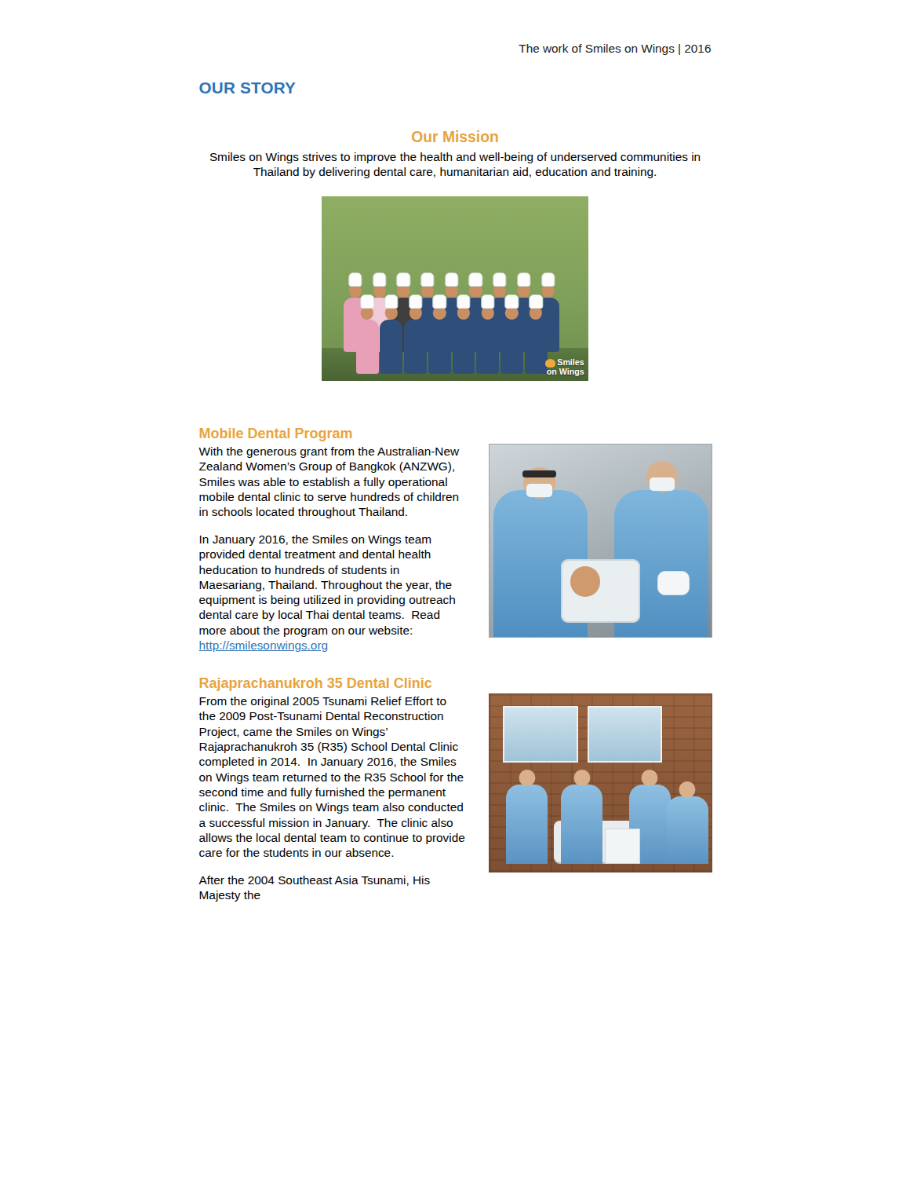The work of Smiles on Wings | 2016
OUR STORY
Our Mission
Smiles on Wings strives to improve the health and well-being of underserved communities in Thailand by delivering dental care, humanitarian aid, education and training.
Smiles
on Wings
Mobile Dental Program
With the generous grant from the Australian-New Zealand Women’s Group of Bangkok (ANZWG), Smiles was able to establish a fully operational mobile dental clinic to serve hundreds of children in schools located throughout Thailand.
In January 2016, the Smiles on Wings team provided dental treatment and dental health heducation to hundreds of students in Maesariang, Thailand. Throughout the year, the equipment is being utilized in providing outreach dental care by local Thai dental teams. Read more about the program on our website: http://smilesonwings.org
Rajaprachanukroh 35 Dental Clinic
From the original 2005 Tsunami Relief Effort to the 2009 Post-Tsunami Dental Reconstruction Project, came the Smiles on Wings’ Rajaprachanukroh 35 (R35) School Dental Clinic completed in 2014. In January 2016, the Smiles on Wings team returned to the R35 School for the second time and fully furnished the permanent clinic. The Smiles on Wings team also conducted a successful mission in January. The clinic also allows the local dental team to continue to provide care for the students in our absence.
After the 2004 Southeast Asia Tsunami, His Majesty the